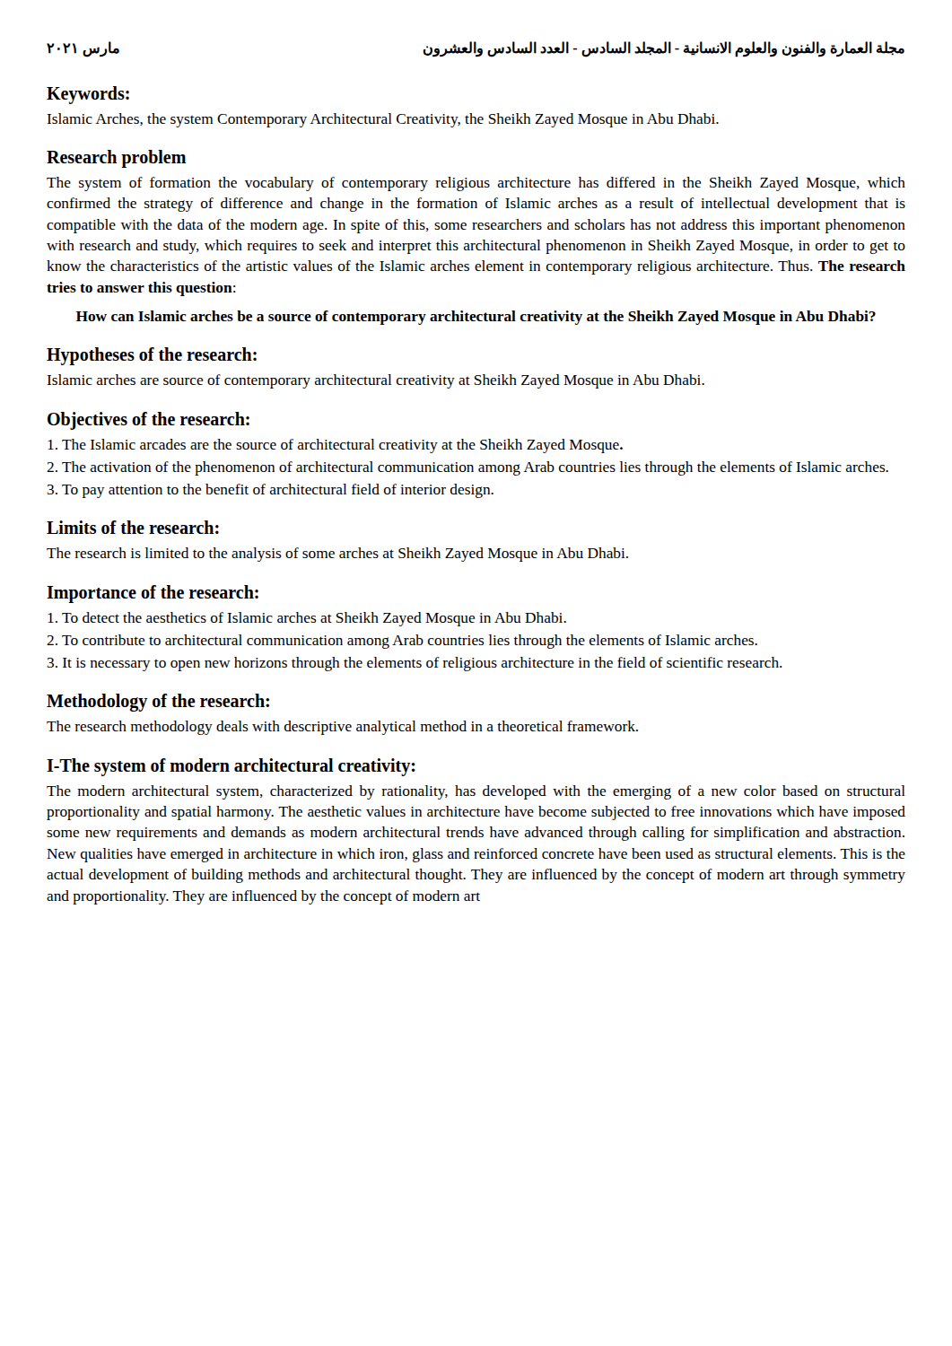مجلة العمارة والفنون والعلوم الانسانية - المجلد السادس - العدد السادس والعشرون
مارس ٢٠٢١
Keywords:
Islamic Arches, the system Contemporary Architectural Creativity, the Sheikh Zayed Mosque in Abu Dhabi.
Research problem
The system of formation the vocabulary of contemporary religious architecture has differed in the Sheikh Zayed Mosque, which confirmed the strategy of difference and change in the formation of Islamic arches as a result of intellectual development that is compatible with the data of the modern age. In spite of this, some researchers and scholars has not address this important phenomenon with research and study, which requires to seek and interpret this architectural phenomenon in Sheikh Zayed Mosque, in order to get to know the characteristics of the artistic values of the Islamic arches element in contemporary religious architecture. Thus. The research tries to answer this question:
How can Islamic arches be a source of contemporary architectural creativity at the Sheikh Zayed Mosque in Abu Dhabi?
Hypotheses of the research:
Islamic arches are source of contemporary architectural creativity at Sheikh Zayed Mosque in Abu Dhabi.
Objectives of the research:
1. The Islamic arcades are the source of architectural creativity at the Sheikh Zayed Mosque.
2. The activation of the phenomenon of architectural communication among Arab countries lies through the elements of Islamic arches.
3. To pay attention to the benefit of architectural field of interior design.
Limits of the research:
The research is limited to the analysis of some arches at Sheikh Zayed Mosque in Abu Dhabi.
Importance of the research:
1. To detect the aesthetics of Islamic arches at Sheikh Zayed Mosque in Abu Dhabi.
2. To contribute to architectural communication among Arab countries lies through the elements of Islamic arches.
3. It is necessary to open new horizons through the elements of religious architecture in the field of scientific research.
Methodology of the research:
The research methodology deals with descriptive analytical method in a theoretical framework.
I-The system of modern architectural creativity:
The modern architectural system, characterized by rationality, has developed with the emerging of a new color based on structural proportionality and spatial harmony. The aesthetic values in architecture have become subjected to free innovations which have imposed some new requirements and demands as modern architectural trends have advanced through calling for simplification and abstraction. New qualities have emerged in architecture in which iron, glass and reinforced concrete have been used as structural elements. This is the actual development of building methods and architectural thought. They are influenced by the concept of modern art through symmetry and proportionality. They are influenced by the concept of modern art